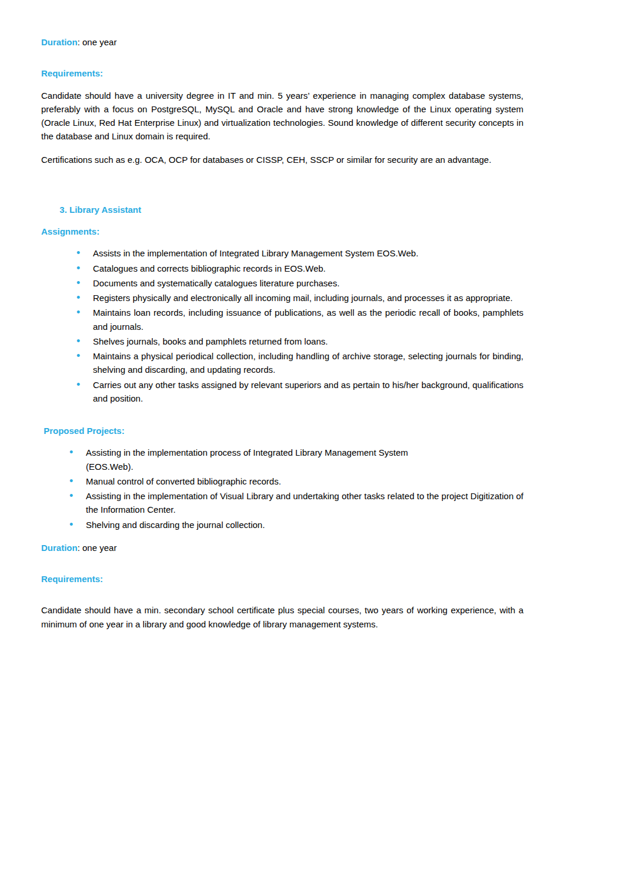Duration: one year
Requirements:
Candidate should have a university degree in IT and min. 5 years’ experience in managing complex database systems, preferably with a focus on PostgreSQL, MySQL and Oracle and have strong knowledge of the Linux operating system (Oracle Linux, Red Hat Enterprise Linux) and virtualization technologies. Sound knowledge of different security concepts in the database and Linux domain is required.
Certifications such as e.g. OCA, OCP for databases or CISSP, CEH, SSCP or similar for security are an advantage.
Library Assistant
Assignments:
Assists in the implementation of Integrated Library Management System EOS.Web.
Catalogues and corrects bibliographic records in EOS.Web.
Documents and systematically catalogues literature purchases.
Registers physically and electronically all incoming mail, including journals, and processes it as appropriate.
Maintains loan records, including issuance of publications, as well as the periodic recall of books, pamphlets and journals.
Shelves journals, books and pamphlets returned from loans.
Maintains a physical periodical collection, including handling of archive storage, selecting journals for binding, shelving and discarding, and updating records.
Carries out any other tasks assigned by relevant superiors and as pertain to his/her background, qualifications and position.
Proposed Projects:
Assisting in the implementation process of Integrated Library Management System
(EOS.Web).
Manual control of converted bibliographic records.
Assisting in the implementation of Visual Library and undertaking other tasks related to the project Digitization of the Information Center.
Shelving and discarding the journal collection.
Duration: one year
Requirements:
Candidate should have a min. secondary school certificate plus special courses, two years of working experience, with a minimum of one year in a library and good knowledge of library management systems.